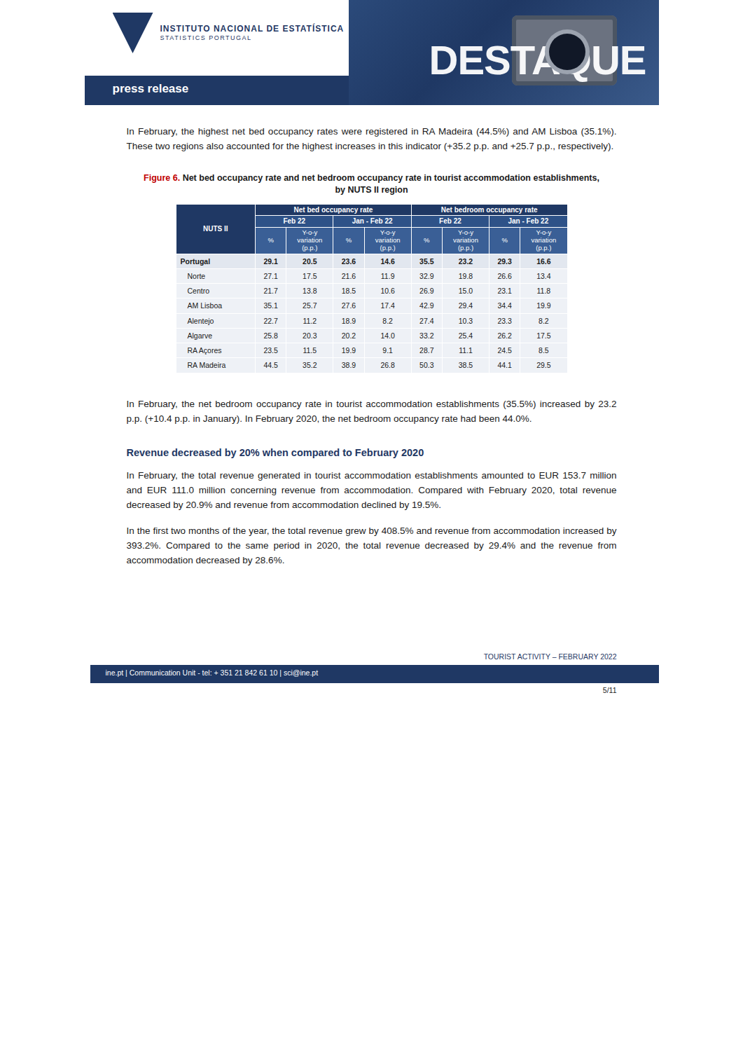INSTITUTO NACIONAL DE ESTATÍSTICA
STATISTICS PORTUGAL
press release
DESTAQUE
In February, the highest net bed occupancy rates were registered in RA Madeira (44.5%) and AM Lisboa (35.1%). These two regions also accounted for the highest increases in this indicator (+35.2 p.p. and +25.7 p.p., respectively).
Figure 6. Net bed occupancy rate and net bedroom occupancy rate in tourist accommodation establishments,
by NUTS II region
| NUTS II | Net bed occupancy rate | Net bedroom occupancy rate |
| --- | --- | --- |
| Feb 22 | Jan - Feb 22 | Feb 22 | Jan - Feb 22 |
| % | Y-o-y variation (p.p.) | % | Y-o-y variation (p.p.) | % | Y-o-y variation (p.p.) | % | Y-o-y variation (p.p.) |
| Portugal | 29.1 | 20.5 | 23.6 | 14.6 | 35.5 | 23.2 | 29.3 | 16.6 |
| Norte | 27.1 | 17.5 | 21.6 | 11.9 | 32.9 | 19.8 | 26.6 | 13.4 |
| Centro | 21.7 | 13.8 | 18.5 | 10.6 | 26.9 | 15.0 | 23.1 | 11.8 |
| AM Lisboa | 35.1 | 25.7 | 27.6 | 17.4 | 42.9 | 29.4 | 34.4 | 19.9 |
| Alentejo | 22.7 | 11.2 | 18.9 | 8.2 | 27.4 | 10.3 | 23.3 | 8.2 |
| Algarve | 25.8 | 20.3 | 20.2 | 14.0 | 33.2 | 25.4 | 26.2 | 17.5 |
| RA Açores | 23.5 | 11.5 | 19.9 | 9.1 | 28.7 | 11.1 | 24.5 | 8.5 |
| RA Madeira | 44.5 | 35.2 | 38.9 | 26.8 | 50.3 | 38.5 | 44.1 | 29.5 |
In February, the net bedroom occupancy rate in tourist accommodation establishments (35.5%) increased by 23.2 p.p. (+10.4 p.p. in January). In February 2020, the net bedroom occupancy rate had been 44.0%.
Revenue decreased by 20% when compared to February 2020
In February, the total revenue generated in tourist accommodation establishments amounted to EUR 153.7 million and EUR 111.0 million concerning revenue from accommodation. Compared with February 2020, total revenue decreased by 20.9% and revenue from accommodation declined by 19.5%.
In the first two months of the year, the total revenue grew by 408.5% and revenue from accommodation increased by 393.2%. Compared to the same period in 2020, the total revenue decreased by 29.4% and the revenue from accommodation decreased by 28.6%.
TOURIST ACTIVITY – FEBRUARY 2022
ine.pt | Communication Unit - tel: + 351 21 842 61 10 | sci@ine.pt
5/11